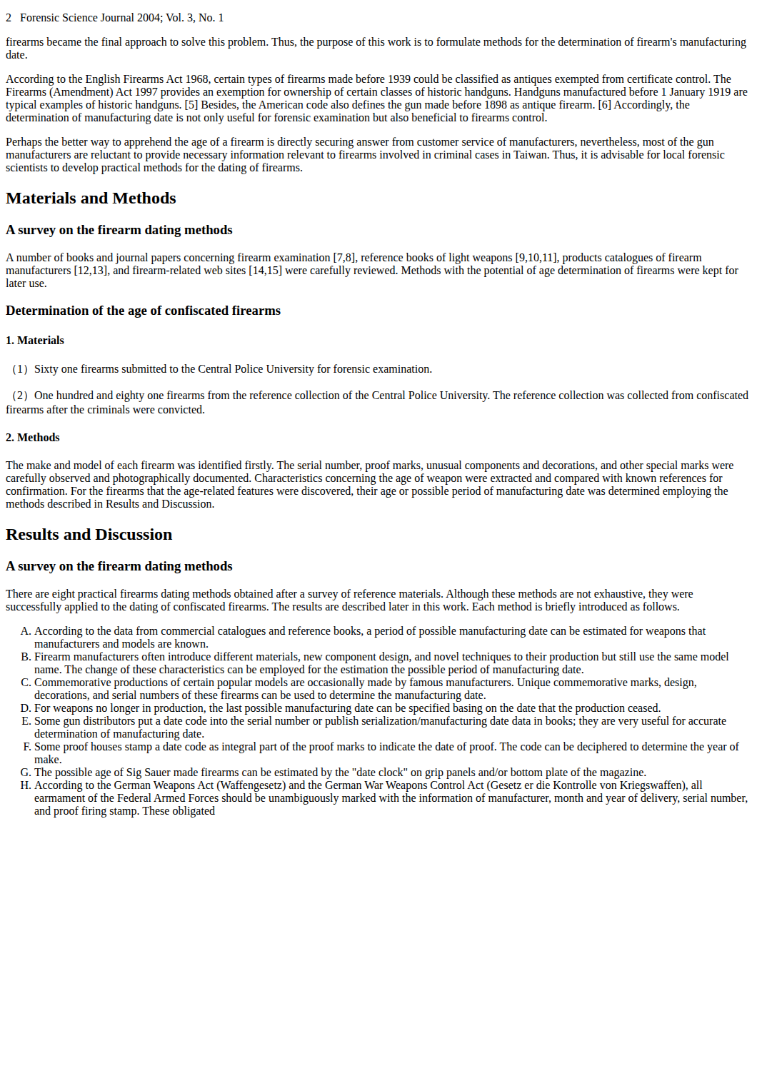2 Forensic Science Journal 2004; Vol. 3, No. 1
firearms became the final approach to solve this problem. Thus, the purpose of this work is to formulate methods for the determination of firearm's manufacturing date.
According to the English Firearms Act 1968, certain types of firearms made before 1939 could be classified as antiques exempted from certificate control. The Firearms (Amendment) Act 1997 provides an exemption for ownership of certain classes of historic handguns. Handguns manufactured before 1 January 1919 are typical examples of historic handguns. [5] Besides, the American code also defines the gun made before 1898 as antique firearm. [6] Accordingly, the determination of manufacturing date is not only useful for forensic examination but also beneficial to firearms control.
Perhaps the better way to apprehend the age of a firearm is directly securing answer from customer service of manufacturers, nevertheless, most of the gun manufacturers are reluctant to provide necessary information relevant to firearms involved in criminal cases in Taiwan. Thus, it is advisable for local forensic scientists to develop practical methods for the dating of firearms.
Materials and Methods
A survey on the firearm dating methods
A number of books and journal papers concerning firearm examination [7,8], reference books of light weapons [9,10,11], products catalogues of firearm manufacturers [12,13], and firearm-related web sites [14,15] were carefully reviewed. Methods with the potential of age determination of firearms were kept for later use.
Determination of the age of confiscated firearms
1. Materials
（1）Sixty one firearms submitted to the Central Police University for forensic examination.
（2）One hundred and eighty one firearms from the reference collection of the Central Police University. The reference collection was collected from confiscated firearms after the criminals were convicted.
2. Methods
The make and model of each firearm was identified firstly. The serial number, proof marks, unusual components and decorations, and other special marks were carefully observed and photographically documented. Characteristics concerning the age of weapon were extracted and compared with known references for confirmation. For the firearms that the age-related features were discovered, their age or possible period of manufacturing date was determined employing the methods described in Results and Discussion.
Results and Discussion
A survey on the firearm dating methods
There are eight practical firearms dating methods obtained after a survey of reference materials. Although these methods are not exhaustive, they were successfully applied to the dating of confiscated firearms. The results are described later in this work. Each method is briefly introduced as follows.
According to the data from commercial catalogues and reference books, a period of possible manufacturing date can be estimated for weapons that manufacturers and models are known.
Firearm manufacturers often introduce different materials, new component design, and novel techniques to their production but still use the same model name. The change of these characteristics can be employed for the estimation the possible period of manufacturing date.
Commemorative productions of certain popular models are occasionally made by famous manufacturers. Unique commemorative marks, design, decorations, and serial numbers of these firearms can be used to determine the manufacturing date.
For weapons no longer in production, the last possible manufacturing date can be specified basing on the date that the production ceased.
Some gun distributors put a date code into the serial number or publish serialization/manufacturing date data in books; they are very useful for accurate determination of manufacturing date.
Some proof houses stamp a date code as integral part of the proof marks to indicate the date of proof. The code can be deciphered to determine the year of make.
The possible age of Sig Sauer made firearms can be estimated by the "date clock" on grip panels and/or bottom plate of the magazine.
According to the German Weapons Act (Waffengesetz) and the German War Weapons Control Act (Gesetz er die Kontrolle von Kriegswaffen), all earmament of the Federal Armed Forces should be unambiguously marked with the information of manufacturer, month and year of delivery, serial number, and proof firing stamp. These obligated